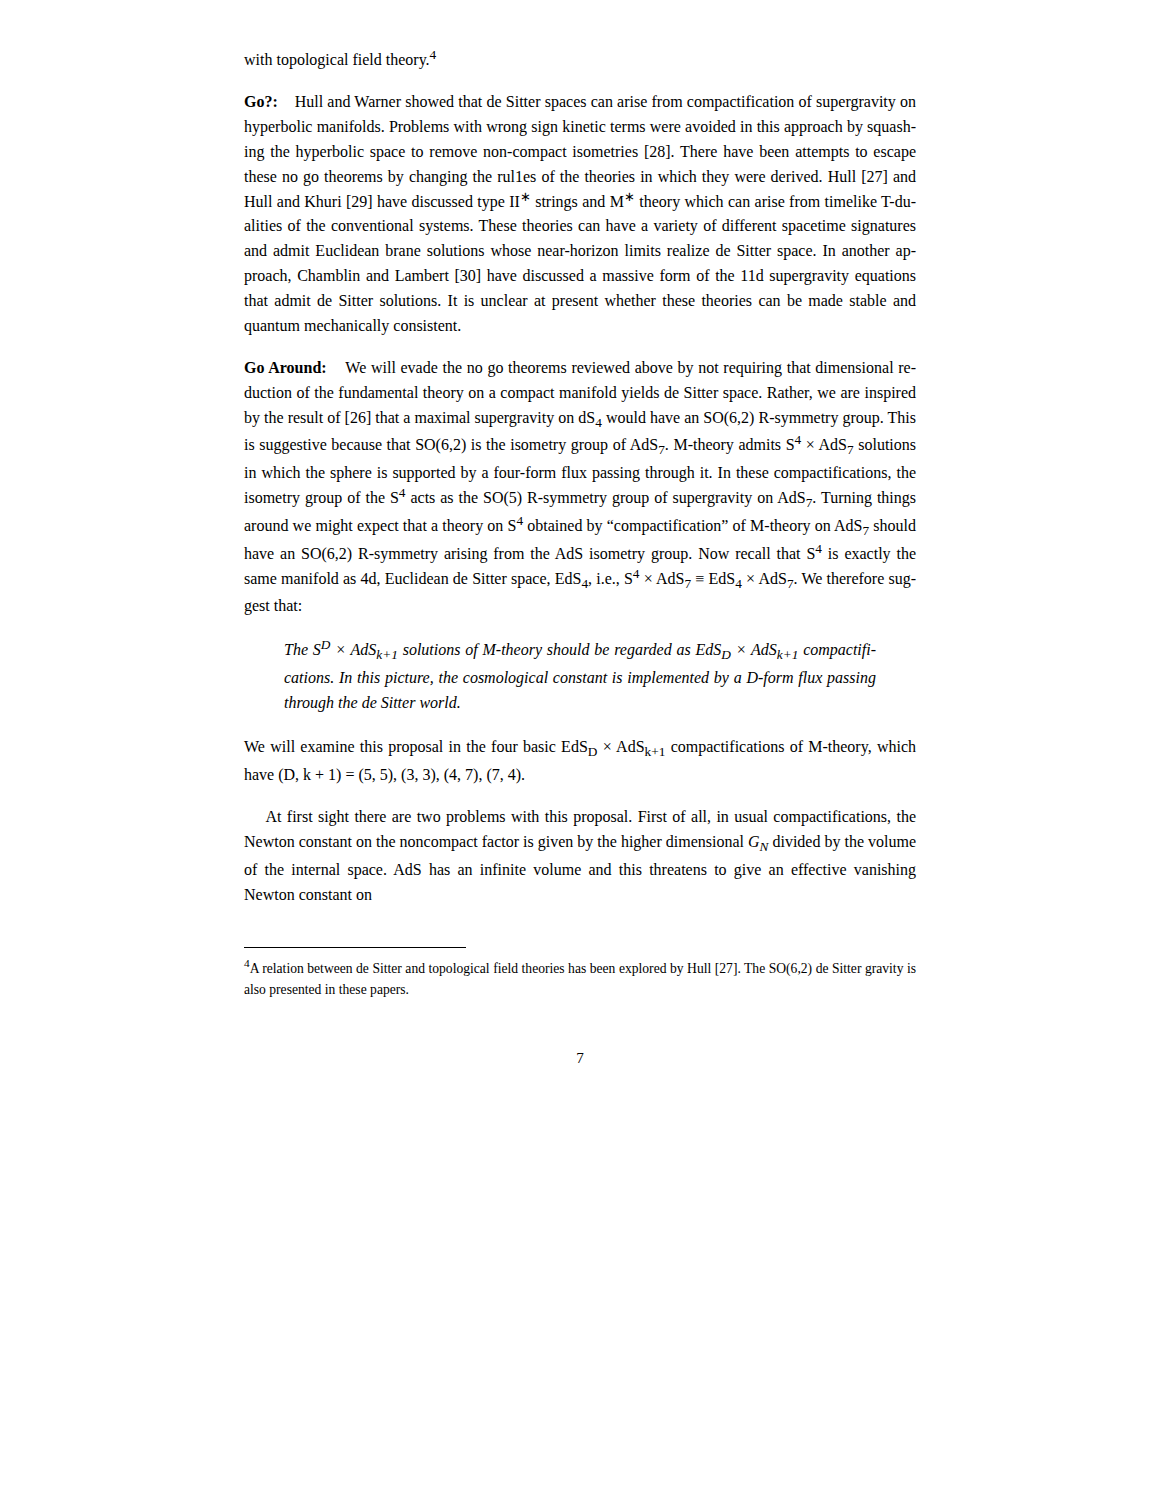with topological field theory.4
Go?: Hull and Warner showed that de Sitter spaces can arise from compactification of supergravity on hyperbolic manifolds. Problems with wrong sign kinetic terms were avoided in this approach by squashing the hyperbolic space to remove non-compact isometries [28]. There have been attempts to escape these no go theorems by changing the rul1es of the theories in which they were derived. Hull [27] and Hull and Khuri [29] have discussed type II∗ strings and M∗ theory which can arise from timelike T-dualities of the conventional systems. These theories can have a variety of different spacetime signatures and admit Euclidean brane solutions whose near-horizon limits realize de Sitter space. In another approach, Chamblin and Lambert [30] have discussed a massive form of the 11d supergravity equations that admit de Sitter solutions. It is unclear at present whether these theories can be made stable and quantum mechanically consistent.
Go Around: We will evade the no go theorems reviewed above by not requiring that dimensional reduction of the fundamental theory on a compact manifold yields de Sitter space. Rather, we are inspired by the result of [26] that a maximal supergravity on dS4 would have an SO(6,2) R-symmetry group. This is suggestive because that SO(6,2) is the isometry group of AdS7. M-theory admits S4 × AdS7 solutions in which the sphere is supported by a four-form flux passing through it. In these compactifications, the isometry group of the S4 acts as the SO(5) R-symmetry group of supergravity on AdS7. Turning things around we might expect that a theory on S4 obtained by “compactification” of M-theory on AdS7 should have an SO(6,2) R-symmetry arising from the AdS isometry group. Now recall that S4 is exactly the same manifold as 4d, Euclidean de Sitter space, EdS4, i.e., S4 × AdS7 ≡ EdS4 × AdS7. We therefore suggest that:
The SD × AdSk+1 solutions of M-theory should be regarded as EdSD × AdSk+1 compactifications. In this picture, the cosmological constant is implemented by a D-form flux passing through the de Sitter world.
We will examine this proposal in the four basic EdSD × AdSk+1 compactifications of M-theory, which have (D, k + 1) = (5, 5), (3, 3), (4, 7), (7, 4).
At first sight there are two problems with this proposal. First of all, in usual compactifications, the Newton constant on the noncompact factor is given by the higher dimensional GN divided by the volume of the internal space. AdS has an infinite volume and this threatens to give an effective vanishing Newton constant on
4A relation between de Sitter and topological field theories has been explored by Hull [27]. The SO(6,2) de Sitter gravity is also presented in these papers.
7